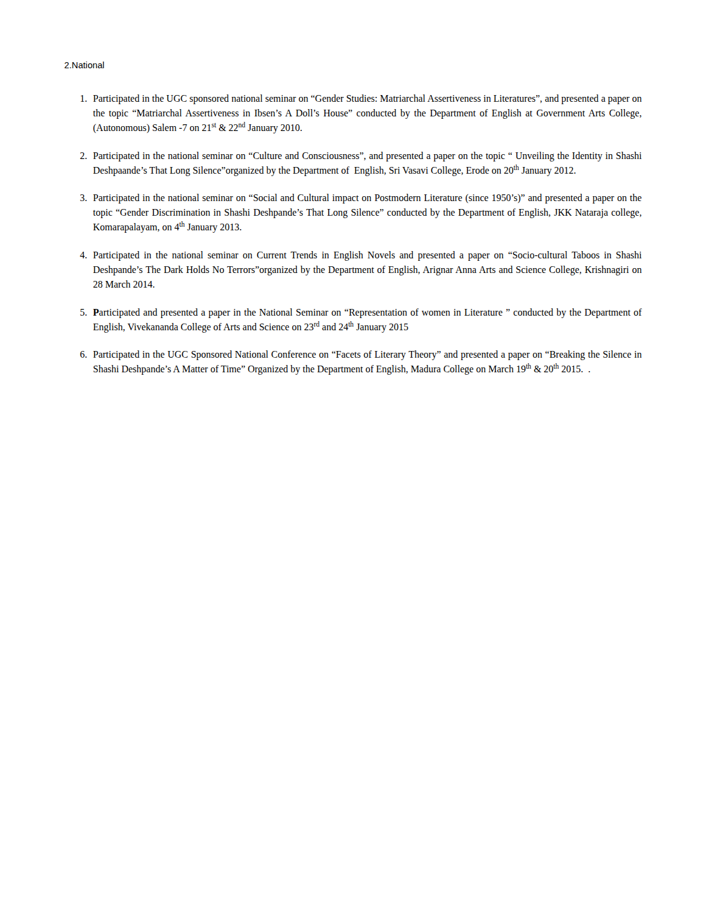2.National
Participated in the UGC sponsored national seminar on “Gender Studies: Matriarchal Assertiveness in Literatures”, and presented a paper on the topic “Matriarchal Assertiveness in Ibsen’s A Doll’s House” conducted by the Department of English at Government Arts College, (Autonomous) Salem -7 on 21st & 22nd January 2010.
Participated in the national seminar on “Culture and Consciousness”, and presented a paper on the topic “ Unveiling the Identity in Shashi Deshpaande’s That Long Silence”organized by the Department of English, Sri Vasavi College, Erode on 20th January 2012.
Participated in the national seminar on “Social and Cultural impact on Postmodern Literature (since 1950’s)” and presented a paper on the topic “Gender Discrimination in Shashi Deshpande’s That Long Silence” conducted by the Department of English, JKK Nataraja college, Komarapalayam, on 4th January 2013.
Participated in the national seminar on Current Trends in English Novels and presented a paper on “Socio-cultural Taboos in Shashi Deshpande’s The Dark Holds No Terrors”organized by the Department of English, Arignar Anna Arts and Science College, Krishnagiri on 28 March 2014.
Participated and presented a paper in the National Seminar on “Representation of women in Literature ” conducted by the Department of English, Vivekananda College of Arts and Science on 23rd and 24th January 2015
Participated in the UGC Sponsored National Conference on “Facets of Literary Theory” and presented a paper on “Breaking the Silence in Shashi Deshpande’s A Matter of Time” Organized by the Department of English, Madura College on March 19th & 20th 2015. .